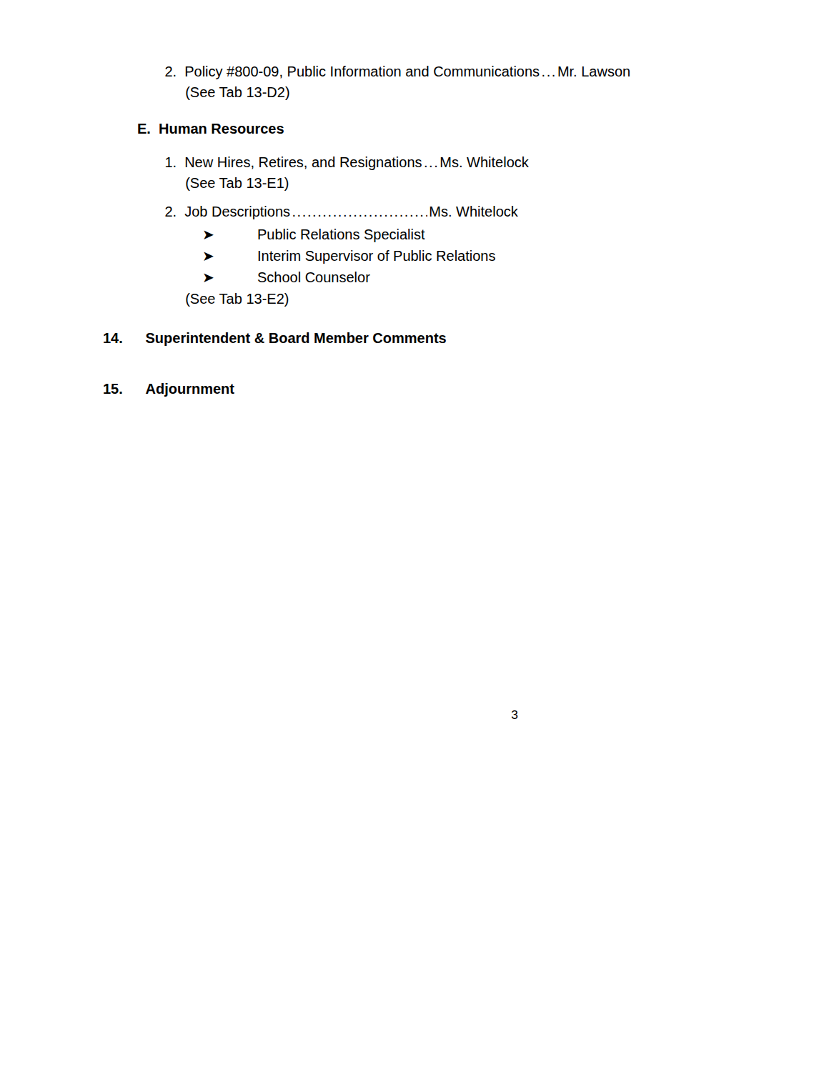2. Policy #800-09, Public Information and Communications ........................................ Mr. Lawson
(See Tab 13-D2)
E. Human Resources
1. New Hires, Retires, and Resignations ....................................................................... Ms. Whitelock
(See Tab 13-E1)
2. Job Descriptions ......................................................................................................... Ms. Whitelock
➤Public Relations Specialist
➤Interim Supervisor of Public Relations
➤School Counselor
(See Tab 13-E2)
14. Superintendent & Board Member Comments
15. Adjournment
3